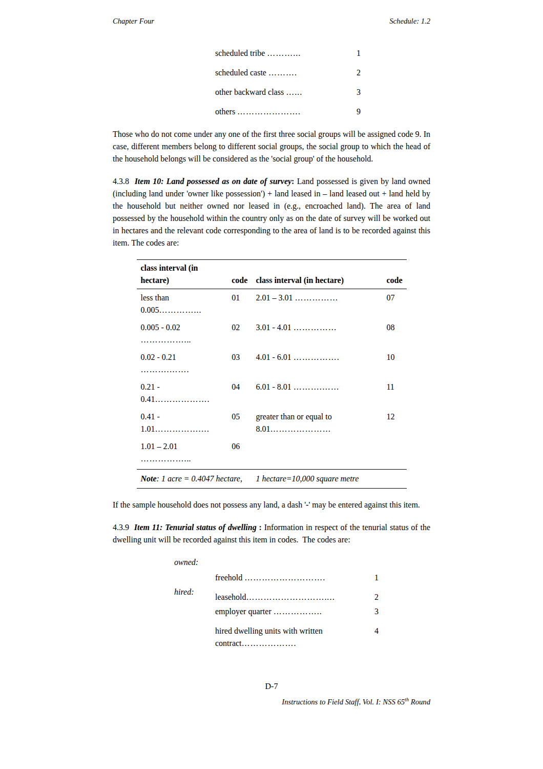Chapter Four
Schedule: 1.2
scheduled tribe ………...
1
scheduled caste ……….
2
other backward class …...
3
others ………………….
9
Those who do not come under any one of the first three social groups will be assigned code 9. In case, different members belong to different social groups, the social group to which the head of the household belongs will be considered as the 'social group' of the household.
4.3.8 Item 10: Land possessed as on date of survey: Land possessed is given by land owned (including land under 'owner like possession') + land leased in – land leased out + land held by the household but neither owned nor leased in (e.g., encroached land). The area of land possessed by the household within the country only as on the date of survey will be worked out in hectares and the relevant code corresponding to the area of land is to be recorded against this item. The codes are:
| class interval (in hectare) | code | class interval (in hectare) | code |
| --- | --- | --- | --- |
| less than 0.005 …………... | 01 | 2.01 – 3.01 …………… | 07 |
| 0.005 - 0.02 ……………. .. | 02 | 3.01 - 4.01 …………… | 08 |
| 0.02 - 0.21 ……….…… . | 03 | 4.01 - 6.01 ……………. | 10 |
| 0.21 - 0.41 ………………. | 04 | 6.01 - 8.01 ……….…… | 11 |
| 0.41 - 1.01 ……………. … | 05 | greater than or equal to 8.01 ………………… | 12 |
| 1.01 – 2.01 ……………. .. | 06 | | |
| Note : 1 acre = 0.4047 hectare, | 1 hectare=10,000 square metre |
If the sample household does not possess any land, a dash '-' may be entered against this item.
4.3.9 Item 11: Tenurial status of dwelling : Information in respect of the tenurial status of the dwelling unit will be recorded against this item in codes. The codes are:
owned:
freehold ……………………….
1
leasehold……………………….…
2
hired:
employer quarter ……………..
3
hired dwelling units with written contract……………….
4
D-7
Instructions to Field Staff, Vol. I: NSS 65th Round